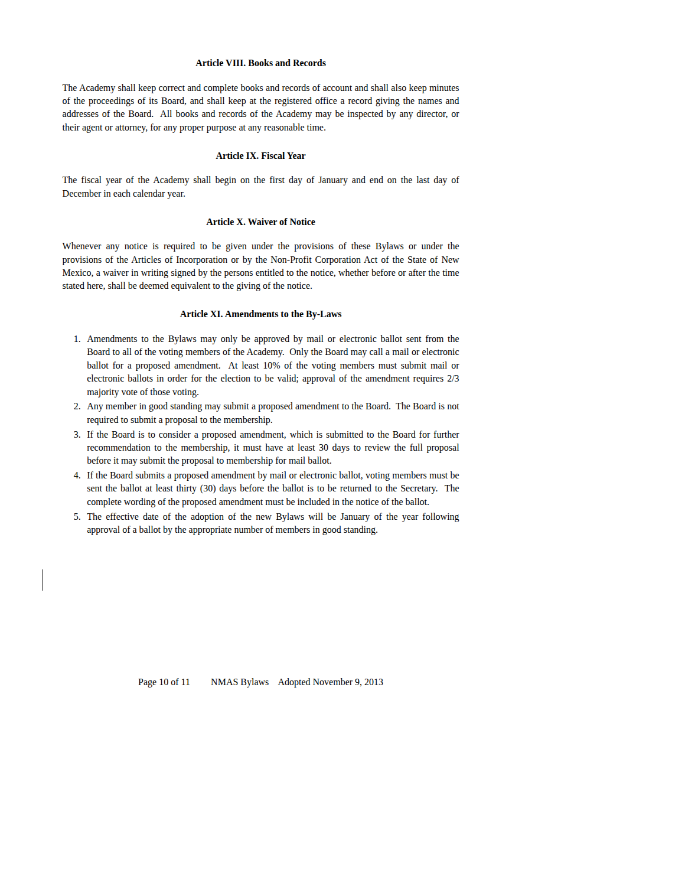Article VIII. Books and Records
The Academy shall keep correct and complete books and records of account and shall also keep minutes of the proceedings of its Board, and shall keep at the registered office a record giving the names and addresses of the Board. All books and records of the Academy may be inspected by any director, or their agent or attorney, for any proper purpose at any reasonable time.
Article IX. Fiscal Year
The fiscal year of the Academy shall begin on the first day of January and end on the last day of December in each calendar year.
Article X. Waiver of Notice
Whenever any notice is required to be given under the provisions of these Bylaws or under the provisions of the Articles of Incorporation or by the Non-Profit Corporation Act of the State of New Mexico, a waiver in writing signed by the persons entitled to the notice, whether before or after the time stated here, shall be deemed equivalent to the giving of the notice.
Article XI. Amendments to the By-Laws
Amendments to the Bylaws may only be approved by mail or electronic ballot sent from the Board to all of the voting members of the Academy. Only the Board may call a mail or electronic ballot for a proposed amendment. At least 10% of the voting members must submit mail or electronic ballots in order for the election to be valid; approval of the amendment requires 2/3 majority vote of those voting.
Any member in good standing may submit a proposed amendment to the Board. The Board is not required to submit a proposal to the membership.
If the Board is to consider a proposed amendment, which is submitted to the Board for further recommendation to the membership, it must have at least 30 days to review the full proposal before it may submit the proposal to membership for mail ballot.
If the Board submits a proposed amendment by mail or electronic ballot, voting members must be sent the ballot at least thirty (30) days before the ballot is to be returned to the Secretary. The complete wording of the proposed amendment must be included in the notice of the ballot.
The effective date of the adoption of the new Bylaws will be January of the year following approval of a ballot by the appropriate number of members in good standing.
Page 10 of 11 NMAS Bylaws Adopted November 9, 2013